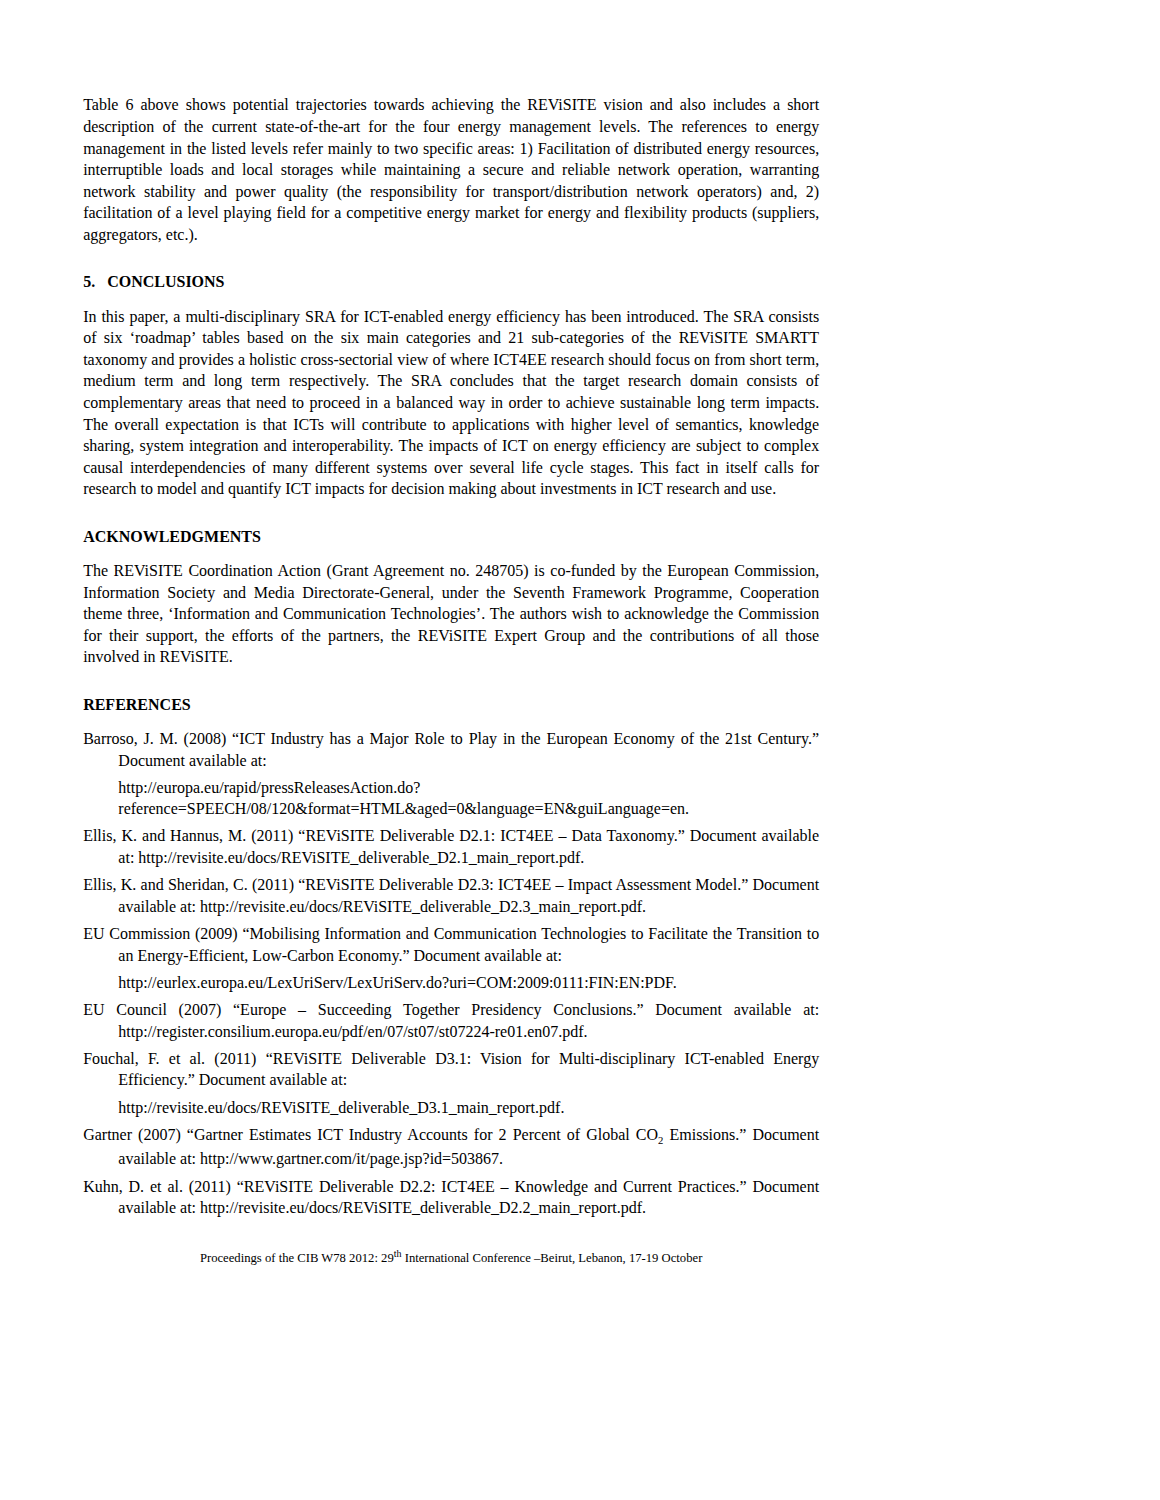Table 6 above shows potential trajectories towards achieving the REViSITE vision and also includes a short description of the current state-of-the-art for the four energy management levels. The references to energy management in the listed levels refer mainly to two specific areas: 1) Facilitation of distributed energy resources, interruptible loads and local storages while maintaining a secure and reliable network operation, warranting network stability and power quality (the responsibility for transport/distribution network operators) and, 2) facilitation of a level playing field for a competitive energy market for energy and flexibility products (suppliers, aggregators, etc.).
5. CONCLUSIONS
In this paper, a multi-disciplinary SRA for ICT-enabled energy efficiency has been introduced. The SRA consists of six ‘roadmap’ tables based on the six main categories and 21 sub-categories of the REViSITE SMARTT taxonomy and provides a holistic cross-sectorial view of where ICT4EE research should focus on from short term, medium term and long term respectively. The SRA concludes that the target research domain consists of complementary areas that need to proceed in a balanced way in order to achieve sustainable long term impacts. The overall expectation is that ICTs will contribute to applications with higher level of semantics, knowledge sharing, system integration and interoperability. The impacts of ICT on energy efficiency are subject to complex causal interdependencies of many different systems over several life cycle stages. This fact in itself calls for research to model and quantify ICT impacts for decision making about investments in ICT research and use.
ACKNOWLEDGMENTS
The REViSITE Coordination Action (Grant Agreement no. 248705) is co-funded by the European Commission, Information Society and Media Directorate-General, under the Seventh Framework Programme, Cooperation theme three, ‘Information and Communication Technologies’. The authors wish to acknowledge the Commission for their support, the efforts of the partners, the REViSITE Expert Group and the contributions of all those involved in REViSITE.
REFERENCES
Barroso, J. M. (2008) “ICT Industry has a Major Role to Play in the European Economy of the 21st Century.” Document available at:
http://europa.eu/rapid/pressReleasesAction.do?reference=SPEECH/08/120&format=HTML&aged=0&language=EN&guiLanguage=en.
Ellis, K. and Hannus, M. (2011) “REViSITE Deliverable D2.1: ICT4EE – Data Taxonomy.” Document available at: http://revisite.eu/docs/REViSITE_deliverable_D2.1_main_report.pdf.
Ellis, K. and Sheridan, C. (2011) “REViSITE Deliverable D2.3: ICT4EE – Impact Assessment Model.” Document available at: http://revisite.eu/docs/REViSITE_deliverable_D2.3_main_report.pdf.
EU Commission (2009) “Mobilising Information and Communication Technologies to Facilitate the Transition to an Energy-Efficient, Low-Carbon Economy.” Document available at:
http://eurlex.europa.eu/LexUriServ/LexUriServ.do?uri=COM:2009:0111:FIN:EN:PDF.
EU Council (2007) “Europe – Succeeding Together Presidency Conclusions.” Document available at: http://register.consilium.europa.eu/pdf/en/07/st07/st07224-re01.en07.pdf.
Fouchal, F. et al. (2011) “REViSITE Deliverable D3.1: Vision for Multi-disciplinary ICT-enabled Energy Efficiency.” Document available at:
http://revisite.eu/docs/REViSITE_deliverable_D3.1_main_report.pdf.
Gartner (2007) “Gartner Estimates ICT Industry Accounts for 2 Percent of Global CO2 Emissions.” Document available at: http://www.gartner.com/it/page.jsp?id=503867.
Kuhn, D. et al. (2011) “REViSITE Deliverable D2.2: ICT4EE – Knowledge and Current Practices.” Document available at: http://revisite.eu/docs/REViSITE_deliverable_D2.2_main_report.pdf.
Proceedings of the CIB W78 2012: 29th International Conference –Beirut, Lebanon, 17-19 October